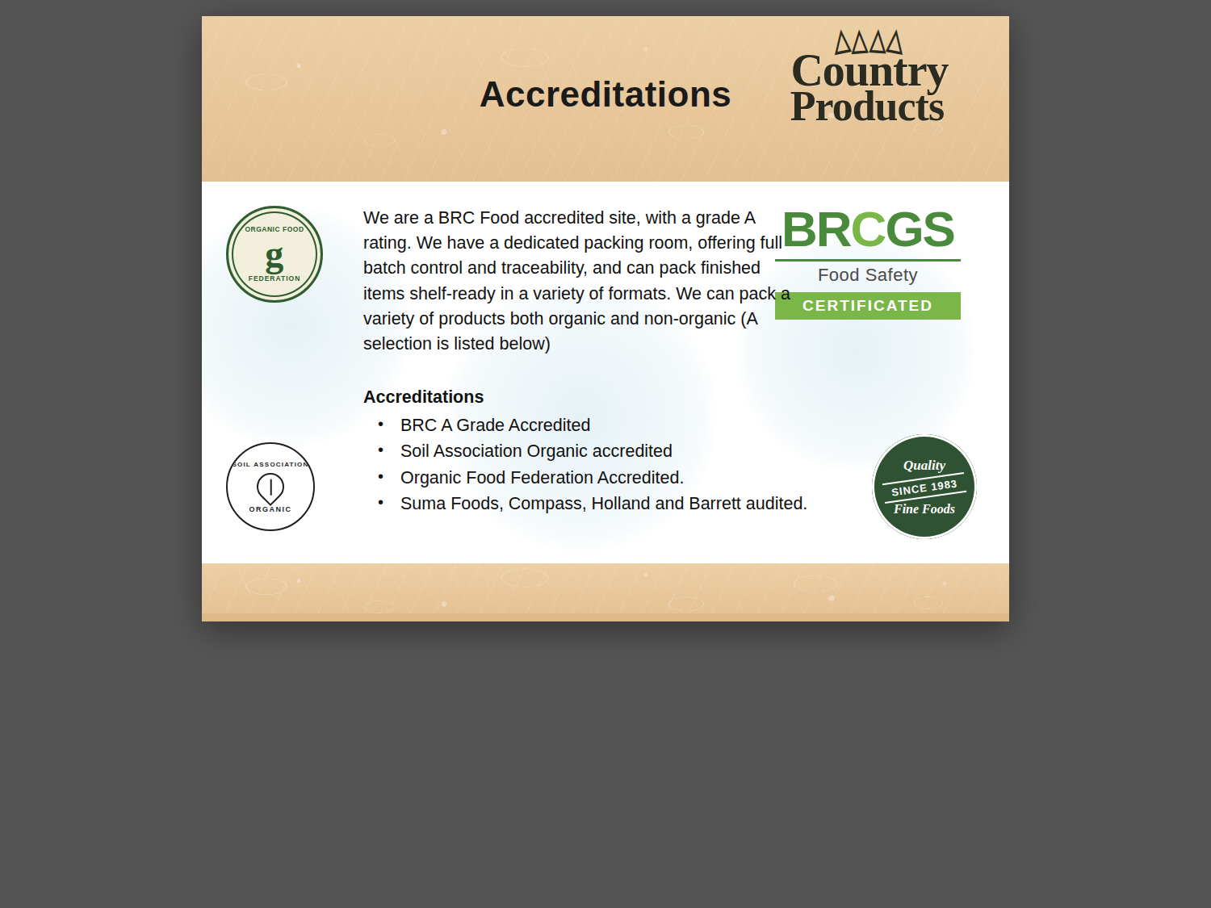Accreditations
△△△△
CountryProducts
Organic Food
g
Federation
Soil Association
Organic
BRCGS
Food Safety
CERTIFICATED
Quality
SINCE 1983
Fine Foods
We are a BRC Food accredited site, with a grade A rating. We have a dedicated packing room, offering full batch control and traceability, and can pack finished items shelf-ready in a variety of formats. We can pack a variety of products both organic and non-organic (A selection is listed below)
Accreditations
BRC A Grade Accredited
Soil Association Organic accredited
Organic Food Federation Accredited.
Suma Foods, Compass, Holland and Barrett audited.